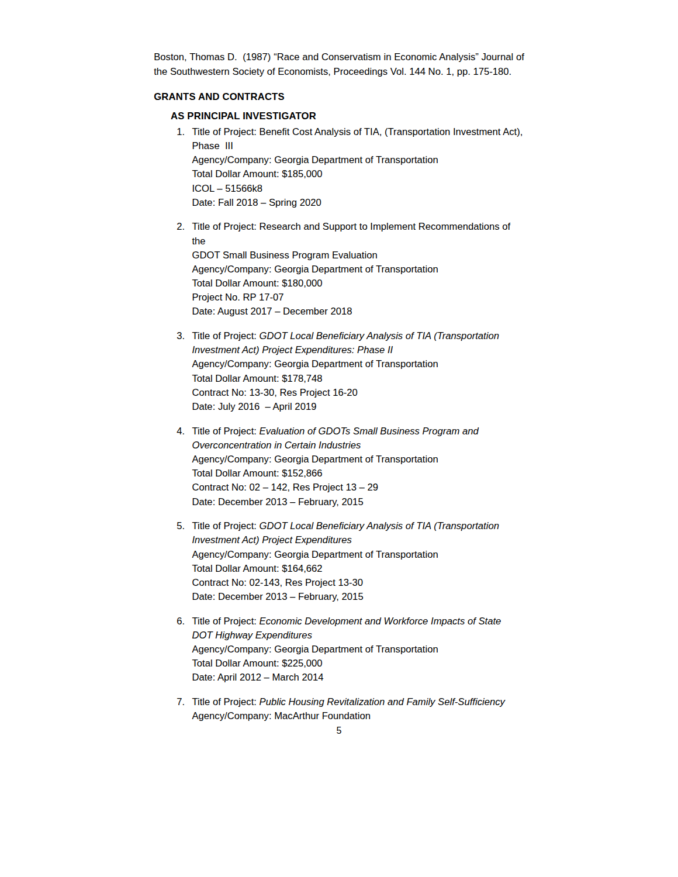Boston, Thomas D. (1987) “Race and Conservatism in Economic Analysis” Journal of the Southwestern Society of Economists, Proceedings Vol. 144 No. 1, pp. 175-180.
GRANTS AND CONTRACTS
AS PRINCIPAL INVESTIGATOR
Title of Project: Benefit Cost Analysis of TIA, (Transportation Investment Act), Phase III Agency/Company: Georgia Department of Transportation Total Dollar Amount: $185,000 ICOL – 51566k8 Date: Fall 2018 – Spring 2020
Title of Project: Research and Support to Implement Recommendations of the GDOT Small Business Program Evaluation Agency/Company: Georgia Department of Transportation Total Dollar Amount: $180,000 Project No. RP 17-07 Date: August 2017 – December 2018
Title of Project: GDOT Local Beneficiary Analysis of TIA (Transportation Investment Act) Project Expenditures: Phase II Agency/Company: Georgia Department of Transportation Total Dollar Amount: $178,748 Contract No: 13-30, Res Project 16-20 Date: July 2016 – April 2019
Title of Project: Evaluation of GDOTs Small Business Program and Overconcentration in Certain Industries Agency/Company: Georgia Department of Transportation Total Dollar Amount: $152,866 Contract No: 02 – 142, Res Project 13 – 29 Date: December 2013 – February, 2015
Title of Project: GDOT Local Beneficiary Analysis of TIA (Transportation Investment Act) Project Expenditures Agency/Company: Georgia Department of Transportation Total Dollar Amount: $164,662 Contract No: 02-143, Res Project 13-30 Date: December 2013 – February, 2015
Title of Project: Economic Development and Workforce Impacts of State DOT Highway Expenditures Agency/Company: Georgia Department of Transportation Total Dollar Amount: $225,000 Date: April 2012 – March 2014
Title of Project: Public Housing Revitalization and Family Self-Sufficiency Agency/Company: MacArthur Foundation
5